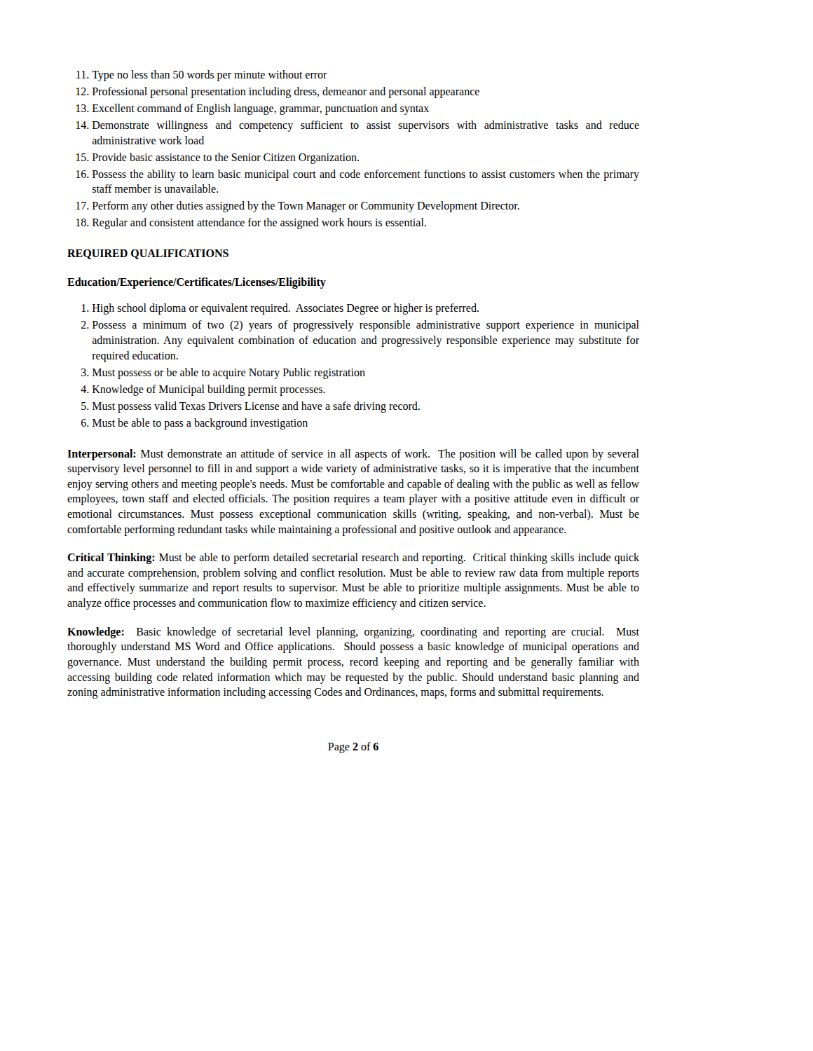Type no less than 50 words per minute without error
Professional personal presentation including dress, demeanor and personal appearance
Excellent command of English language, grammar, punctuation and syntax
Demonstrate willingness and competency sufficient to assist supervisors with administrative tasks and reduce administrative work load
Provide basic assistance to the Senior Citizen Organization.
Possess the ability to learn basic municipal court and code enforcement functions to assist customers when the primary staff member is unavailable.
Perform any other duties assigned by the Town Manager or Community Development Director.
Regular and consistent attendance for the assigned work hours is essential.
REQUIRED QUALIFICATIONS
Education/Experience/Certificates/Licenses/Eligibility
High school diploma or equivalent required. Associates Degree or higher is preferred.
Possess a minimum of two (2) years of progressively responsible administrative support experience in municipal administration. Any equivalent combination of education and progressively responsible experience may substitute for required education.
Must possess or be able to acquire Notary Public registration
Knowledge of Municipal building permit processes.
Must possess valid Texas Drivers License and have a safe driving record.
Must be able to pass a background investigation
Interpersonal: Must demonstrate an attitude of service in all aspects of work. The position will be called upon by several supervisory level personnel to fill in and support a wide variety of administrative tasks, so it is imperative that the incumbent enjoy serving others and meeting people's needs. Must be comfortable and capable of dealing with the public as well as fellow employees, town staff and elected officials. The position requires a team player with a positive attitude even in difficult or emotional circumstances. Must possess exceptional communication skills (writing, speaking, and non-verbal). Must be comfortable performing redundant tasks while maintaining a professional and positive outlook and appearance.
Critical Thinking: Must be able to perform detailed secretarial research and reporting. Critical thinking skills include quick and accurate comprehension, problem solving and conflict resolution. Must be able to review raw data from multiple reports and effectively summarize and report results to supervisor. Must be able to prioritize multiple assignments. Must be able to analyze office processes and communication flow to maximize efficiency and citizen service.
Knowledge: Basic knowledge of secretarial level planning, organizing, coordinating and reporting are crucial. Must thoroughly understand MS Word and Office applications. Should possess a basic knowledge of municipal operations and governance. Must understand the building permit process, record keeping and reporting and be generally familiar with accessing building code related information which may be requested by the public. Should understand basic planning and zoning administrative information including accessing Codes and Ordinances, maps, forms and submittal requirements.
Page 2 of 6